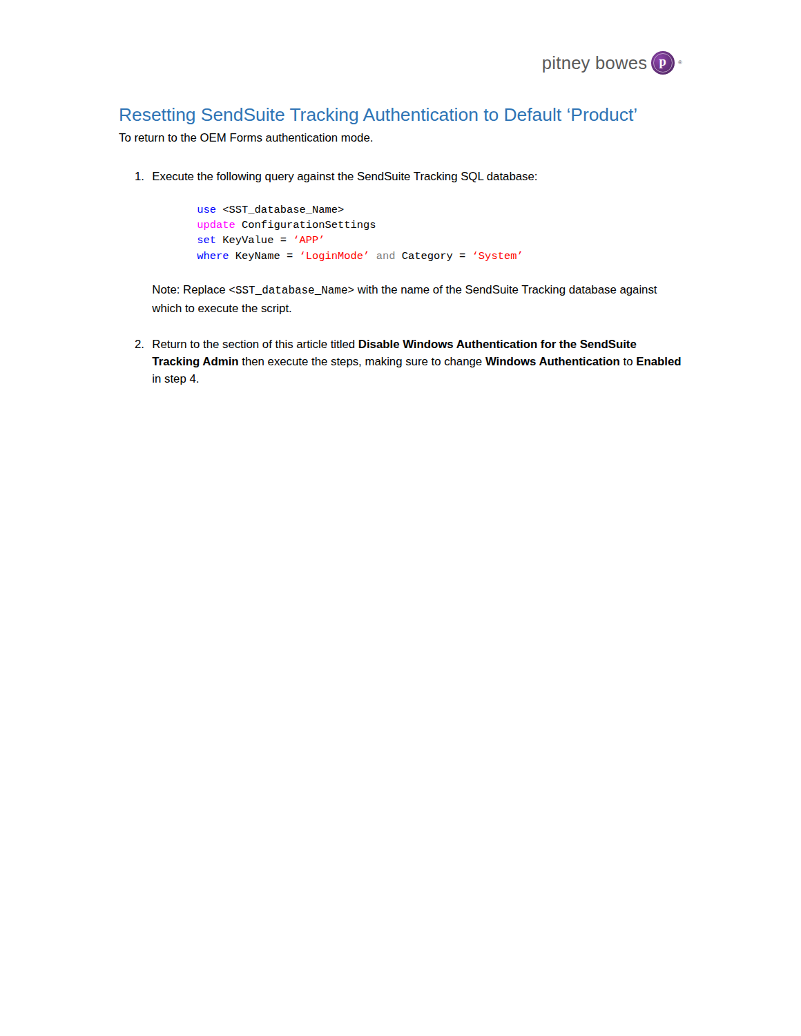pitney bowes ®
Resetting SendSuite Tracking Authentication to Default ‘Product’
To return to the OEM Forms authentication mode.
Execute the following query against the SendSuite Tracking SQL database:
use <SST_database_Name>
update ConfigurationSettings
set KeyValue = ‘APP’
where KeyName = ‘LoginMode’ and Category = ‘System’
Note: Replace <SST_database_Name> with the name of the SendSuite Tracking database against which to execute the script.
Return to the section of this article titled Disable Windows Authentication for the SendSuite Tracking Admin then execute the steps, making sure to change Windows Authentication to Enabled in step 4.